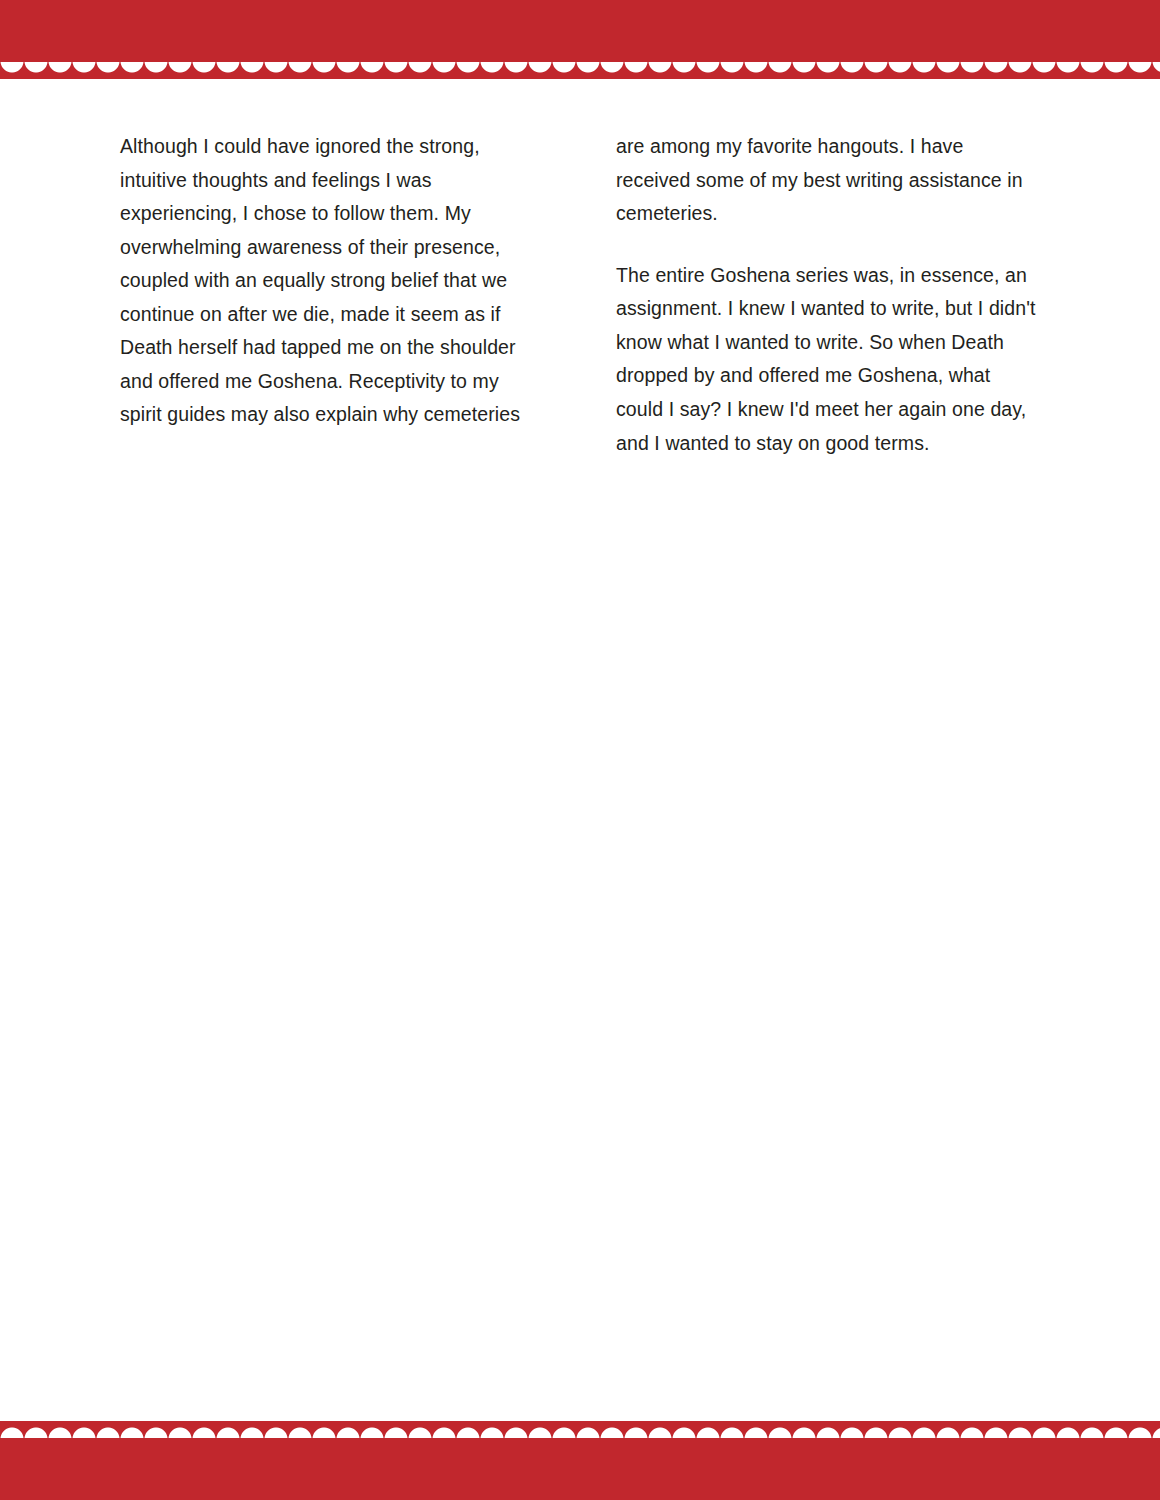Although I could have ignored the strong, intuitive thoughts and feelings I was experiencing, I chose to follow them. My overwhelming awareness of their presence, coupled with an equally strong belief that we continue on after we die, made it seem as if Death herself had tapped me on the shoulder and offered me Goshena. Receptivity to my spirit guides may also explain why cemeteries are among my favorite hangouts. I have received some of my best writing assistance in cemeteries.
The entire Goshena series was, in essence, an assignment. I knew I wanted to write, but I didn't know what I wanted to write. So when Death dropped by and offered me Goshena, what could I say? I knew I'd meet her again one day, and I wanted to stay on good terms.